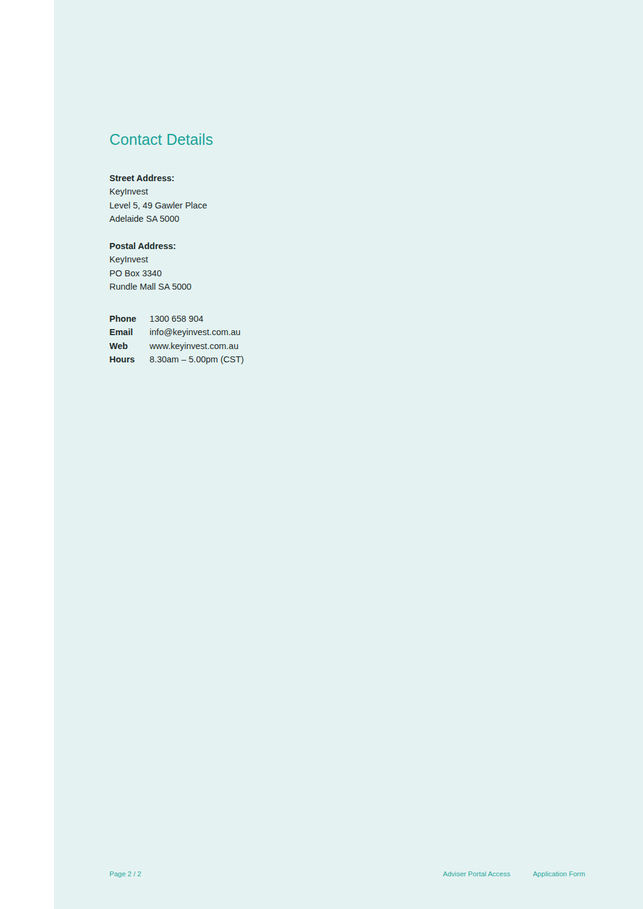Contact Details
Street Address:
KeyInvest
Level 5, 49 Gawler Place
Adelaide SA 5000
Postal Address:
KeyInvest
PO Box 3340
Rundle Mall SA 5000
| Phone | 1300 658 904 |
| Email | info@keyinvest.com.au |
| Web | www.keyinvest.com.au |
| Hours | 8.30am – 5.00pm (CST) |
Page 2 / 2
Adviser Portal Access Application Form